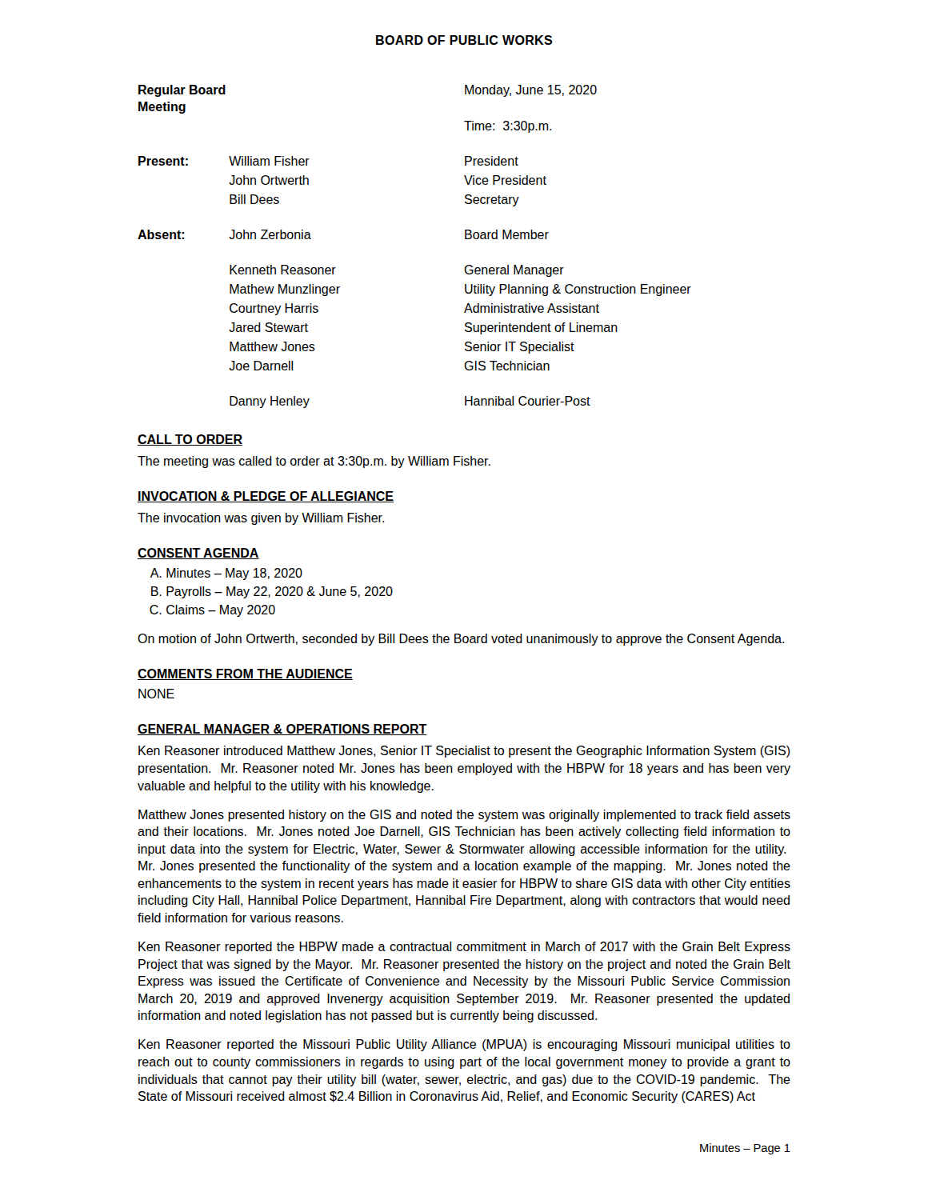BOARD OF PUBLIC WORKS
| Regular Board Meeting | | Monday, June 15, 2020 |
| | | Time: 3:30p.m. |
| Present: | William Fisher | President |
| | John Ortwerth | Vice President |
| | Bill Dees | Secretary |
| Absent: | John Zerbonia | Board Member |
| | Kenneth Reasoner | General Manager |
| | Mathew Munzlinger | Utility Planning & Construction Engineer |
| | Courtney Harris | Administrative Assistant |
| | Jared Stewart | Superintendent of Lineman |
| | Matthew Jones | Senior IT Specialist |
| | Joe Darnell | GIS Technician |
| | Danny Henley | Hannibal Courier-Post |
CALL TO ORDER
The meeting was called to order at 3:30p.m. by William Fisher.
INVOCATION & PLEDGE OF ALLEGIANCE
The invocation was given by William Fisher.
CONSENT AGENDA
Minutes – May 18, 2020
Payrolls – May 22, 2020 & June 5, 2020
Claims – May 2020
On motion of John Ortwerth, seconded by Bill Dees the Board voted unanimously to approve the Consent Agenda.
COMMENTS FROM THE AUDIENCE
NONE
GENERAL MANAGER & OPERATIONS REPORT
Ken Reasoner introduced Matthew Jones, Senior IT Specialist to present the Geographic Information System (GIS) presentation. Mr. Reasoner noted Mr. Jones has been employed with the HBPW for 18 years and has been very valuable and helpful to the utility with his knowledge.
Matthew Jones presented history on the GIS and noted the system was originally implemented to track field assets and their locations. Mr. Jones noted Joe Darnell, GIS Technician has been actively collecting field information to input data into the system for Electric, Water, Sewer & Stormwater allowing accessible information for the utility. Mr. Jones presented the functionality of the system and a location example of the mapping. Mr. Jones noted the enhancements to the system in recent years has made it easier for HBPW to share GIS data with other City entities including City Hall, Hannibal Police Department, Hannibal Fire Department, along with contractors that would need field information for various reasons.
Ken Reasoner reported the HBPW made a contractual commitment in March of 2017 with the Grain Belt Express Project that was signed by the Mayor. Mr. Reasoner presented the history on the project and noted the Grain Belt Express was issued the Certificate of Convenience and Necessity by the Missouri Public Service Commission March 20, 2019 and approved Invenergy acquisition September 2019. Mr. Reasoner presented the updated information and noted legislation has not passed but is currently being discussed.
Ken Reasoner reported the Missouri Public Utility Alliance (MPUA) is encouraging Missouri municipal utilities to reach out to county commissioners in regards to using part of the local government money to provide a grant to individuals that cannot pay their utility bill (water, sewer, electric, and gas) due to the COVID-19 pandemic. The State of Missouri received almost $2.4 Billion in Coronavirus Aid, Relief, and Economic Security (CARES) Act
Minutes – Page 1